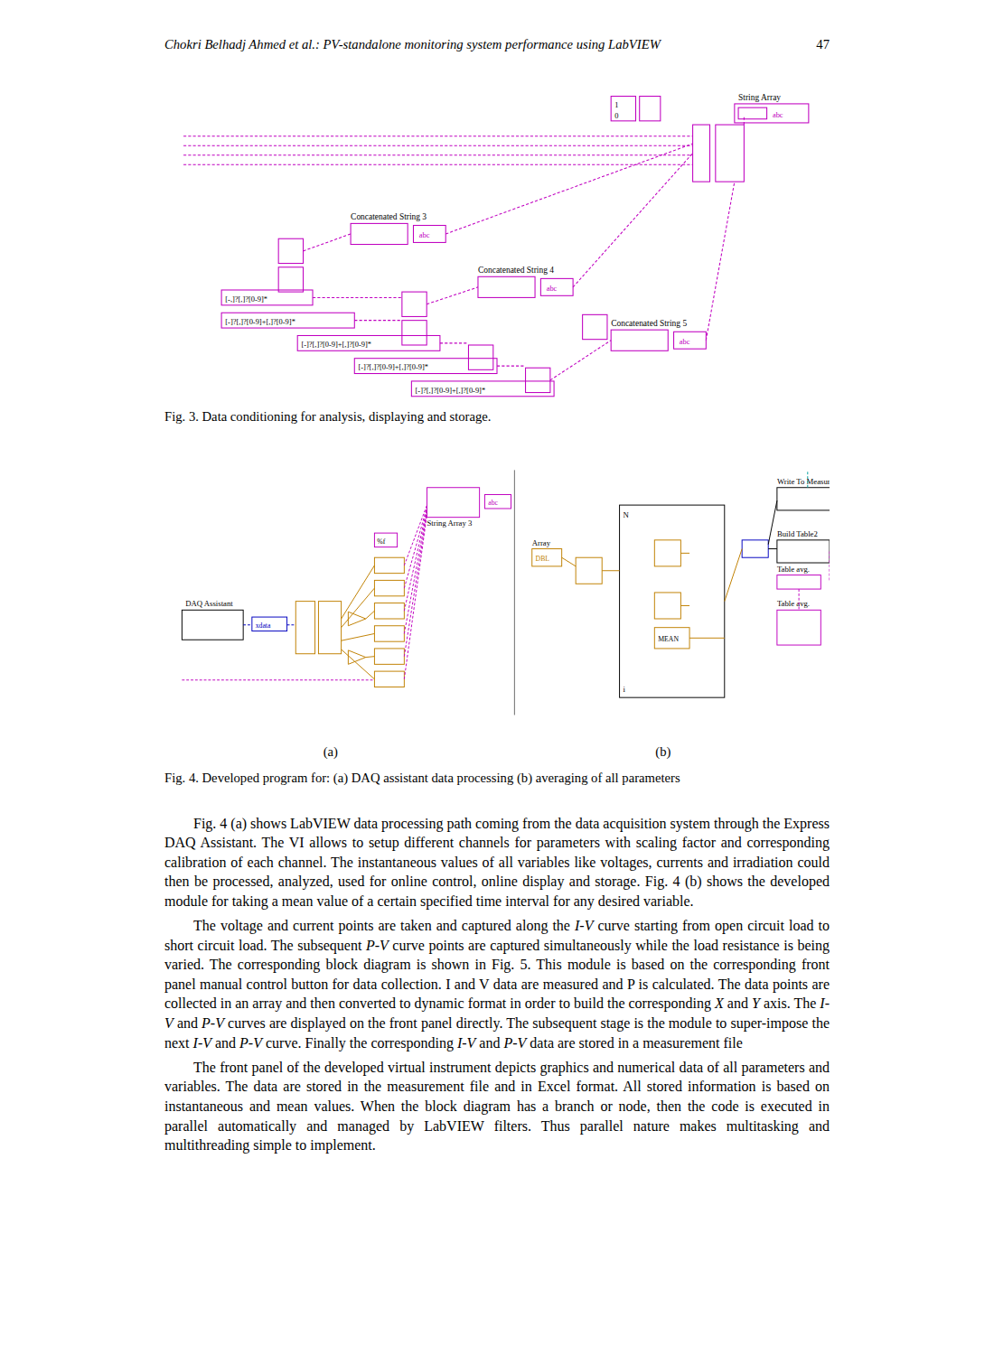Chokri Belhadj Ahmed et al.: PV-standalone monitoring system performance using LabVIEW 47
Block diagram: data conditioning for analysis, displaying and storage String Array abc 1 0 Concatenated String 3 abc Concatenated String 4 abc Concatenated String 5 abc [-,]?[,]?[0-9]* [-]?[,]?[0-9]+[,]?[0-9]* [-]?[,]?[0-9]+[,]?[0-9]* [-]?[,]?[0-9]+[,]?[0-9]* [-]?[,]?[0-9]+[,]?[0-9]*
Fig. 3. Data conditioning for analysis, displaying and storage.
Block diagrams: (a) DAQ assistant data processing (b) averaging of all parameters DAQ Assistant xdata %f String Array 3 abc Array DBL N i MEAN Write To Measurement File2 Build Table2 Table avg. Table avg.
(a) (b)
Fig. 4. Developed program for: (a) DAQ assistant data processing (b) averaging of all parameters
Fig. 4 (a) shows LabVIEW data processing path coming from the data acquisition system through the Express DAQ Assistant. The VI allows to setup different channels for parameters with scaling factor and corresponding calibration of each channel. The instantaneous values of all variables like voltages, currents and irradiation could then be processed, analyzed, used for online control, online display and storage. Fig. 4 (b) shows the developed module for taking a mean value of a certain specified time interval for any desired variable.
The voltage and current points are taken and captured along the I-V curve starting from open circuit load to short circuit load. The subsequent P-V curve points are captured simultaneously while the load resistance is being varied. The corresponding block diagram is shown in Fig. 5. This module is based on the corresponding front panel manual control button for data collection. I and V data are measured and P is calculated. The data points are collected in an array and then converted to dynamic format in order to build the corresponding X and Y axis. The I-V and P-V curves are displayed on the front panel directly. The subsequent stage is the module to super-impose the next I-V and P-V curve. Finally the corresponding I-V and P-V data are stored in a measurement file
The front panel of the developed virtual instrument depicts graphics and numerical data of all parameters and variables. The data are stored in the measurement file and in Excel format. All stored information is based on instantaneous and mean values. When the block diagram has a branch or node, then the code is executed in parallel automatically and managed by LabVIEW filters. Thus parallel nature makes multitasking and multithreading simple to implement.